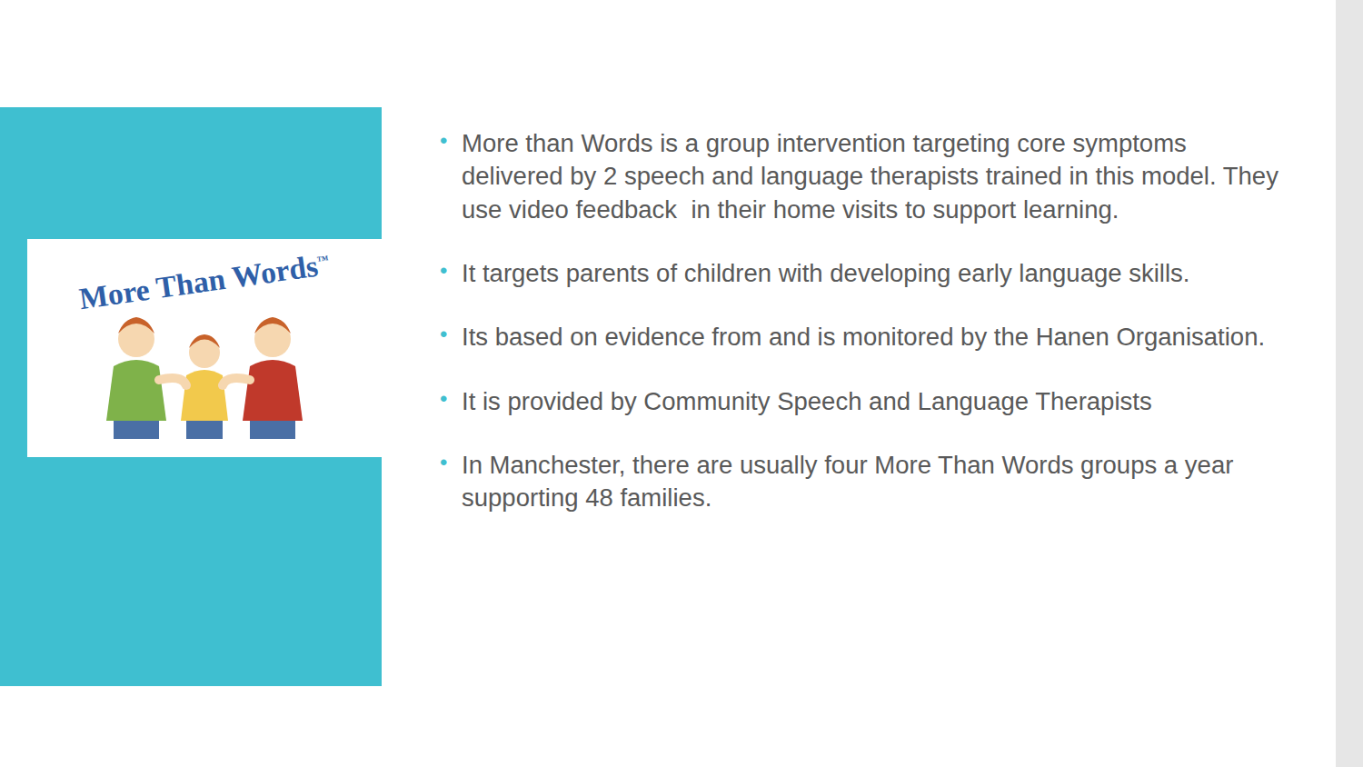More Than Words™
More than Words is a group intervention targeting core symptoms delivered by 2 speech and language therapists trained in this model. They use video feedback in their home visits to support learning.
It targets parents of children with developing early language skills.
Its based on evidence from and is monitored by the Hanen Organisation.
It is provided by Community Speech and Language Therapists
In Manchester, there are usually four More Than Words groups a year supporting 48 families.